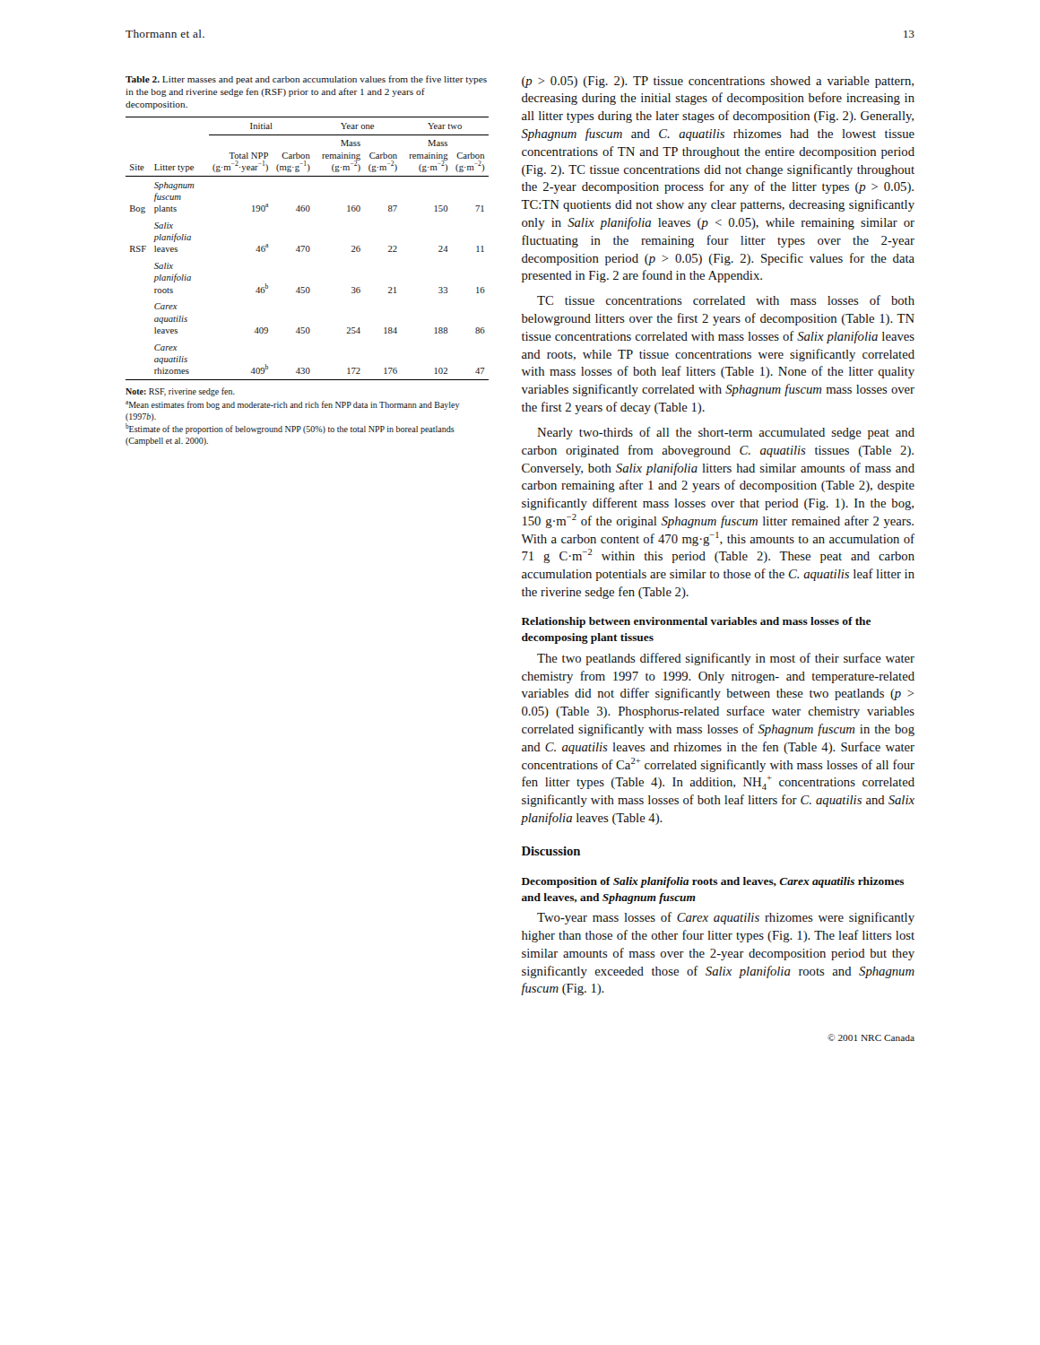Thormann et al. 13
Table 2. Litter masses and peat and carbon accumulation values from the five litter types in the bog and riverine sedge fen (RSF) prior to and after 1 and 2 years of decomposition.
| | | Initial | Year one | Year two |
| --- | --- | --- | --- | --- |
| Site | Litter type | Total NPP (g·m −2 ·year −1 ) | Carbon (mg·g −1 ) | Mass remaining (g·m −2 ) | Carbon (g·m −2 ) | Mass remaining (g·m −2 ) | Carbon (g·m −2 ) |
| Bog | Sphagnum fuscum plants | 190 a | 460 | 160 | 87 | 150 | 71 |
| RSF | Salix planifolia leaves | 46 a | 470 | 26 | 22 | 24 | 11 |
| | Salix planifolia roots | 46 b | 450 | 36 | 21 | 33 | 16 |
| | Carex aquatilis leaves | 409 | 450 | 254 | 184 | 188 | 86 |
| | Carex aquatilis rhizomes | 409 b | 430 | 172 | 176 | 102 | 47 |
Note: RSF, riverine sedge fen.
aMean estimates from bog and moderate-rich and rich fen NPP data in Thormann and Bayley (1997b).
bEstimate of the proportion of belowground NPP (50%) to the total NPP in boreal peatlands (Campbell et al. 2000).
(p > 0.05) (Fig. 2). TP tissue concentrations showed a variable pattern, decreasing during the initial stages of decomposition before increasing in all litter types during the later stages of decomposition (Fig. 2). Generally, Sphagnum fuscum and C. aquatilis rhizomes had the lowest tissue concentrations of TN and TP throughout the entire decomposition period (Fig. 2). TC tissue concentrations did not change significantly throughout the 2-year decomposition process for any of the litter types (p > 0.05). TC:TN quotients did not show any clear patterns, decreasing significantly only in Salix planifolia leaves (p < 0.05), while remaining similar or fluctuating in the remaining four litter types over the 2-year decomposition period (p > 0.05) (Fig. 2). Specific values for the data presented in Fig. 2 are found in the Appendix.
TC tissue concentrations correlated with mass losses of both belowground litters over the first 2 years of decomposition (Table 1). TN tissue concentrations correlated with mass losses of Salix planifolia leaves and roots, while TP tissue concentrations were significantly correlated with mass losses of both leaf litters (Table 1). None of the litter quality variables significantly correlated with Sphagnum fuscum mass losses over the first 2 years of decay (Table 1).
Nearly two-thirds of all the short-term accumulated sedge peat and carbon originated from aboveground C. aquatilis tissues (Table 2). Conversely, both Salix planifolia litters had similar amounts of mass and carbon remaining after 1 and 2 years of decomposition (Table 2), despite significantly different mass losses over that period (Fig. 1). In the bog, 150 g·m−2 of the original Sphagnum fuscum litter remained after 2 years. With a carbon content of 470 mg·g−1, this amounts to an accumulation of 71 g C·m−2 within this period (Table 2). These peat and carbon accumulation potentials are similar to those of the C. aquatilis leaf litter in the riverine sedge fen (Table 2).
Relationship between environmental variables and mass losses of the decomposing plant tissues
The two peatlands differed significantly in most of their surface water chemistry from 1997 to 1999. Only nitrogen- and temperature-related variables did not differ significantly between these two peatlands (p > 0.05) (Table 3). Phosphorus-related surface water chemistry variables correlated significantly with mass losses of Sphagnum fuscum in the bog and C. aquatilis leaves and rhizomes in the fen (Table 4). Surface water concentrations of Ca2+ correlated significantly with mass losses of all four fen litter types (Table 4). In addition, NH4+ concentrations correlated significantly with mass losses of both leaf litters for C. aquatilis and Salix planifolia leaves (Table 4).
Discussion
Decomposition of Salix planifolia roots and leaves, Carex aquatilis rhizomes and leaves, and Sphagnum fuscum
Two-year mass losses of Carex aquatilis rhizomes were significantly higher than those of the other four litter types (Fig. 1). The leaf litters lost similar amounts of mass over the 2-year decomposition period but they significantly exceeded those of Salix planifolia roots and Sphagnum fuscum (Fig. 1).
© 2001 NRC Canada